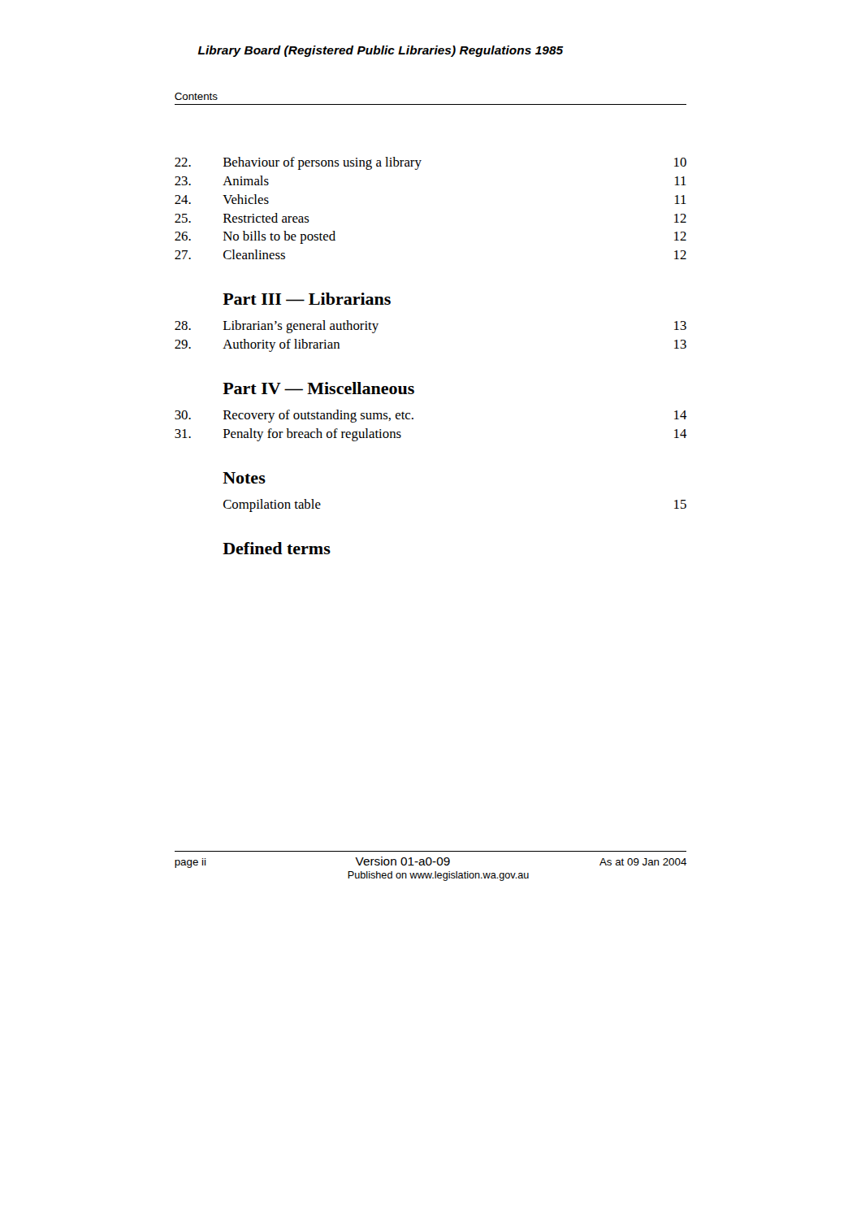Library Board (Registered Public Libraries) Regulations 1985
Contents
| 22. | Behaviour of persons using a library | 10 |
| 23. | Animals | 11 |
| 24. | Vehicles | 11 |
| 25. | Restricted areas | 12 |
| 26. | No bills to be posted | 12 |
| 27. | Cleanliness | 12 |
| | Part III — Librarians |
| 28. | Librarian’s general authority | 13 |
| 29. | Authority of librarian | 13 |
| | Part IV — Miscellaneous |
| 30. | Recovery of outstanding sums, etc. | 14 |
| 31. | Penalty for breach of regulations | 14 |
| | Notes |
| | Compilation table | 15 |
| | Defined terms |
page ii
Version 01-a0-09
As at 09 Jan 2004
Published on www.legislation.wa.gov.au